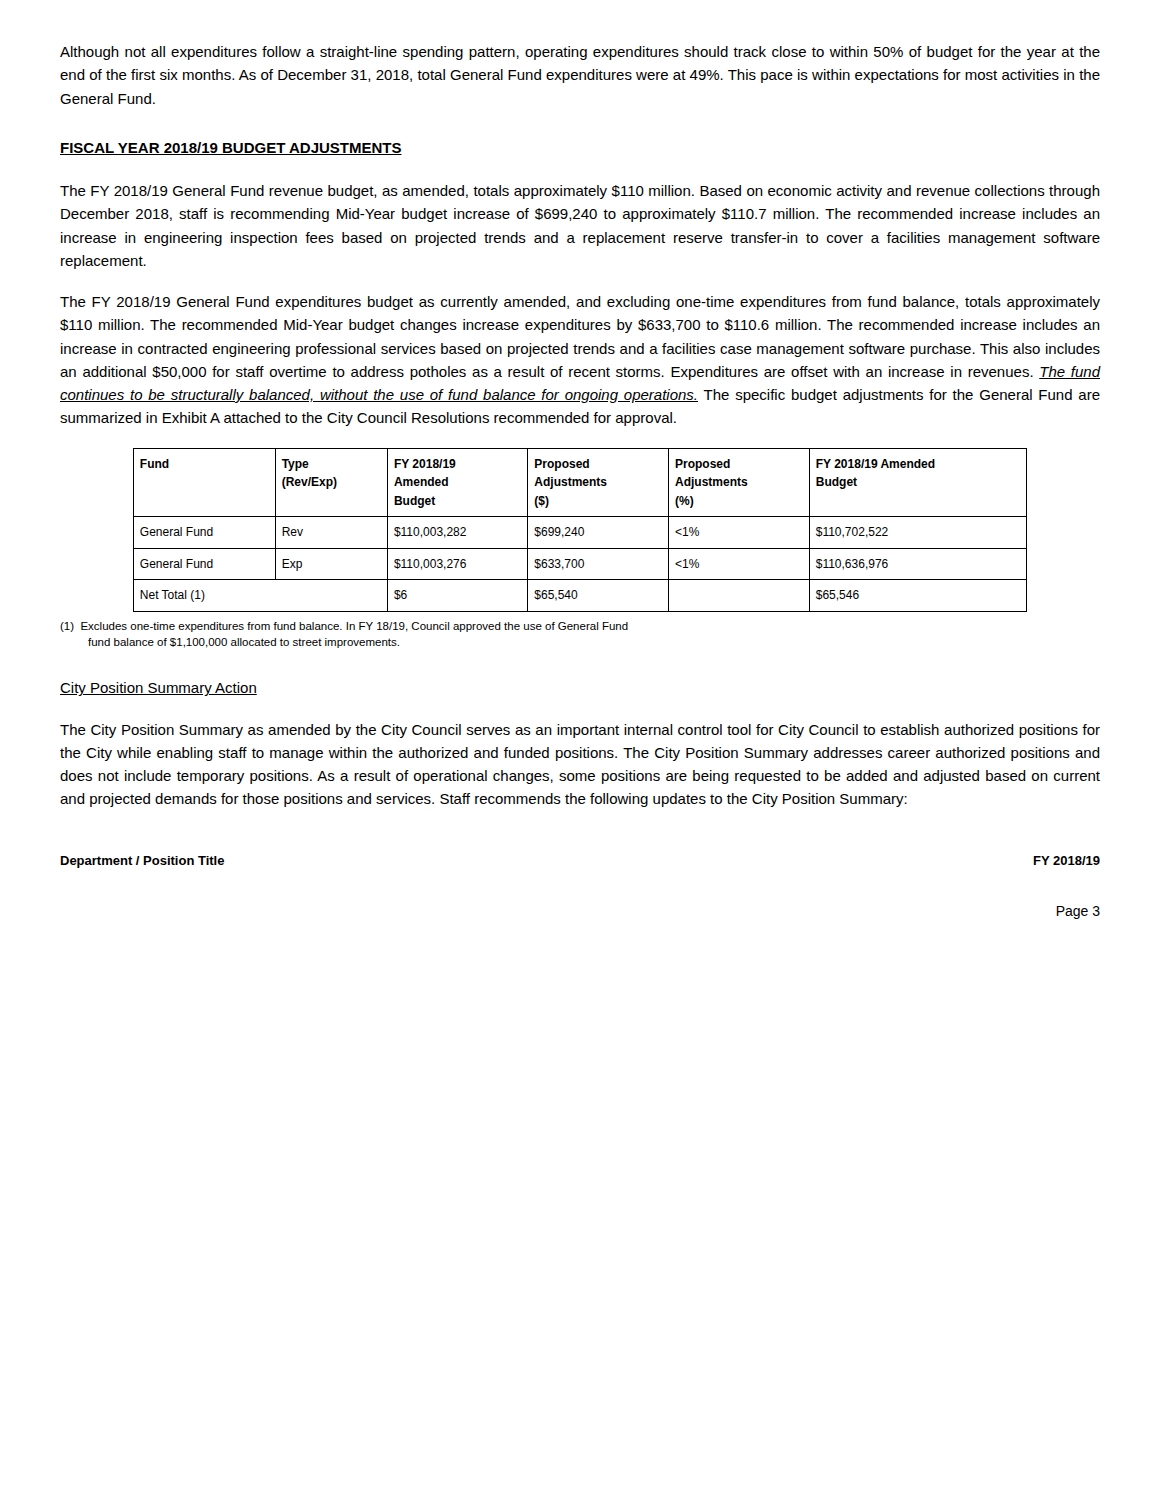Although not all expenditures follow a straight-line spending pattern, operating expenditures should track close to within 50% of budget for the year at the end of the first six months. As of December 31, 2018, total General Fund expenditures were at 49%. This pace is within expectations for most activities in the General Fund.
FISCAL YEAR 2018/19 BUDGET ADJUSTMENTS
The FY 2018/19 General Fund revenue budget, as amended, totals approximately $110 million. Based on economic activity and revenue collections through December 2018, staff is recommending Mid-Year budget increase of $699,240 to approximately $110.7 million. The recommended increase includes an increase in engineering inspection fees based on projected trends and a replacement reserve transfer-in to cover a facilities management software replacement.
The FY 2018/19 General Fund expenditures budget as currently amended, and excluding one-time expenditures from fund balance, totals approximately $110 million. The recommended Mid-Year budget changes increase expenditures by $633,700 to $110.6 million. The recommended increase includes an increase in contracted engineering professional services based on projected trends and a facilities case management software purchase. This also includes an additional $50,000 for staff overtime to address potholes as a result of recent storms. Expenditures are offset with an increase in revenues. The fund continues to be structurally balanced, without the use of fund balance for ongoing operations. The specific budget adjustments for the General Fund are summarized in Exhibit A attached to the City Council Resolutions recommended for approval.
| Fund | Type (Rev/Exp) | FY 2018/19 Amended Budget | Proposed Adjustments ($) | Proposed Adjustments (%) | FY 2018/19 Amended Budget |
| --- | --- | --- | --- | --- | --- |
| General Fund | Rev | $110,003,282 | $699,240 | <1% | $110,702,522 |
| General Fund | Exp | $110,003,276 | $633,700 | <1% | $110,636,976 |
| Net Total (1) | $6 | $65,540 | | $65,546 |
(1) Excludes one-time expenditures from fund balance. In FY 18/19, Council approved the use of General Fundfund balance of $1,100,000 allocated to street improvements.
City Position Summary Action
The City Position Summary as amended by the City Council serves as an important internal control tool for City Council to establish authorized positions for the City while enabling staff to manage within the authorized and funded positions. The City Position Summary addresses career authorized positions and does not include temporary positions. As a result of operational changes, some positions are being requested to be added and adjusted based on current and projected demands for those positions and services. Staff recommends the following updates to the City Position Summary:
Department / Position Title FY 2018/19
Page 3